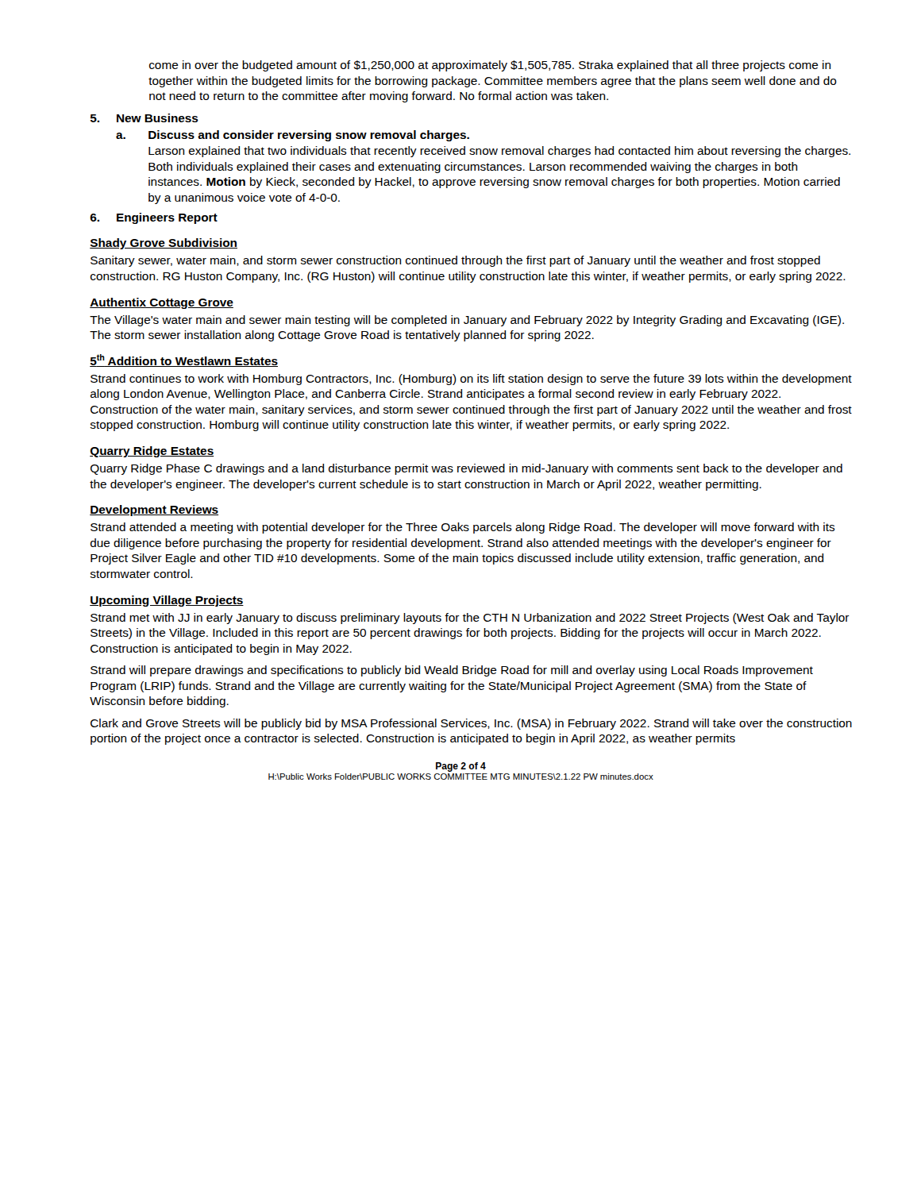come in over the budgeted amount of $1,250,000 at approximately $1,505,785. Straka explained that all three projects come in together within the budgeted limits for the borrowing package. Committee members agree that the plans seem well done and do not need to return to the committee after moving forward. No formal action was taken.
New Business
Discuss and consider reversing snow removal charges.
Larson explained that two individuals that recently received snow removal charges had contacted him about reversing the charges. Both individuals explained their cases and extenuating circumstances. Larson recommended waiving the charges in both instances. Motion by Kieck, seconded by Hackel, to approve reversing snow removal charges for both properties. Motion carried by a unanimous voice vote of 4-0-0.
Engineers Report
Shady Grove Subdivision
Sanitary sewer, water main, and storm sewer construction continued through the first part of January until the weather and frost stopped construction. RG Huston Company, Inc. (RG Huston) will continue utility construction late this winter, if weather permits, or early spring 2022.
Authentix Cottage Grove
The Village's water main and sewer main testing will be completed in January and February 2022 by Integrity Grading and Excavating (IGE). The storm sewer installation along Cottage Grove Road is tentatively planned for spring 2022.
5th Addition to Westlawn Estates
Strand continues to work with Homburg Contractors, Inc. (Homburg) on its lift station design to serve the future 39 lots within the development along London Avenue, Wellington Place, and Canberra Circle. Strand anticipates a formal second review in early February 2022. Construction of the water main, sanitary services, and storm sewer continued through the first part of January 2022 until the weather and frost stopped construction. Homburg will continue utility construction late this winter, if weather permits, or early spring 2022.
Quarry Ridge Estates
Quarry Ridge Phase C drawings and a land disturbance permit was reviewed in mid-January with comments sent back to the developer and the developer's engineer. The developer's current schedule is to start construction in March or April 2022, weather permitting.
Development Reviews
Strand attended a meeting with potential developer for the Three Oaks parcels along Ridge Road. The developer will move forward with its due diligence before purchasing the property for residential development. Strand also attended meetings with the developer's engineer for Project Silver Eagle and other TID #10 developments. Some of the main topics discussed include utility extension, traffic generation, and stormwater control.
Upcoming Village Projects
Strand met with JJ in early January to discuss preliminary layouts for the CTH N Urbanization and 2022 Street Projects (West Oak and Taylor Streets) in the Village. Included in this report are 50 percent drawings for both projects. Bidding for the projects will occur in March 2022. Construction is anticipated to begin in May 2022.
Strand will prepare drawings and specifications to publicly bid Weald Bridge Road for mill and overlay using Local Roads Improvement Program (LRIP) funds. Strand and the Village are currently waiting for the State/Municipal Project Agreement (SMA) from the State of Wisconsin before bidding.
Clark and Grove Streets will be publicly bid by MSA Professional Services, Inc. (MSA) in February 2022. Strand will take over the construction portion of the project once a contractor is selected. Construction is anticipated to begin in April 2022, as weather permits
Page 2 of 4
H:\Public Works Folder\PUBLIC WORKS COMMITTEE MTG MINUTES\2.1.22 PW minutes.docx